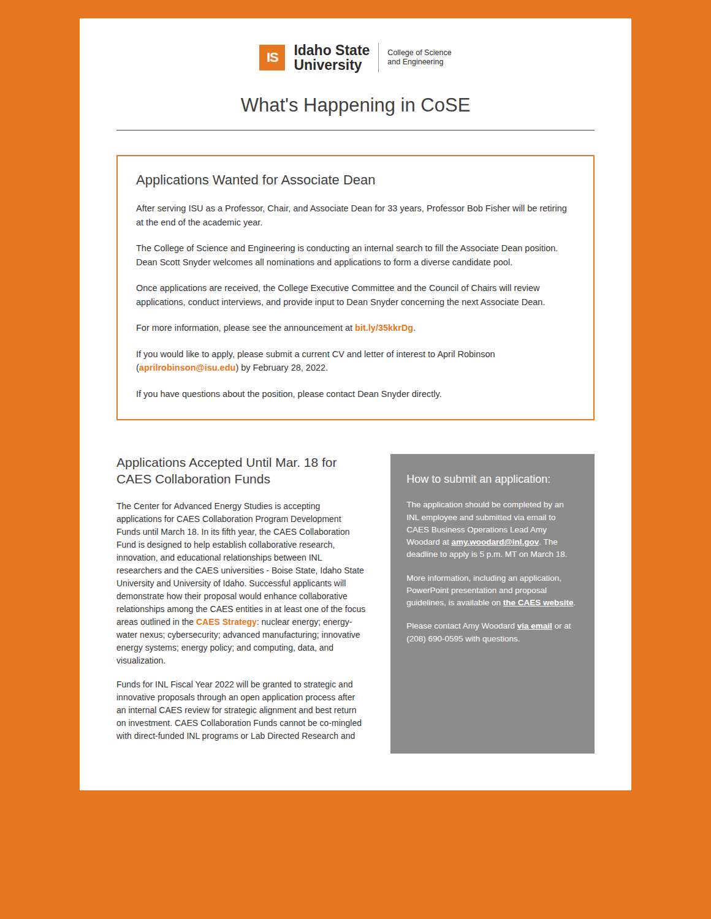IS
Idaho State
University
College of Science
and Engineering
What's Happening in CoSE
Applications Wanted for Associate Dean
After serving ISU as a Professor, Chair, and Associate Dean for 33 years, Professor Bob Fisher will be retiring at the end of the academic year.
The College of Science and Engineering is conducting an internal search to fill the Associate Dean position. Dean Scott Snyder welcomes all nominations and applications to form a diverse candidate pool.
Once applications are received, the College Executive Committee and the Council of Chairs will review applications, conduct interviews, and provide input to Dean Snyder concerning the next Associate Dean.
For more information, please see the announcement at bit.ly/35kkrDg.
If you would like to apply, please submit a current CV and letter of interest to April Robinson (aprilrobinson@isu.edu) by February 28, 2022.
If you have questions about the position, please contact Dean Snyder directly.
Applications Accepted Until Mar. 18 for CAES Collaboration Funds
The Center for Advanced Energy Studies is accepting applications for CAES Collaboration Program Development Funds until March 18. In its fifth year, the CAES Collaboration Fund is designed to help establish collaborative research, innovation, and educational relationships between INL researchers and the CAES universities - Boise State, Idaho State University and University of Idaho. Successful applicants will demonstrate how their proposal would enhance collaborative relationships among the CAES entities in at least one of the focus areas outlined in the CAES Strategy: nuclear energy; energy-water nexus; cybersecurity; advanced manufacturing; innovative energy systems; energy policy; and computing, data, and visualization.
Funds for INL Fiscal Year 2022 will be granted to strategic and innovative proposals through an open application process after an internal CAES review for strategic alignment and best return on investment. CAES Collaboration Funds cannot be co-mingled with direct-funded INL programs or Lab Directed Research and
How to submit an application:
The application should be completed by an INL employee and submitted via email to CAES Business Operations Lead Amy Woodard at amy.woodard@inl.gov. The deadline to apply is 5 p.m. MT on March 18.
More information, including an application, PowerPoint presentation and proposal guidelines, is available on the CAES website.
Please contact Amy Woodard via email or at (208) 690-0595 with questions.